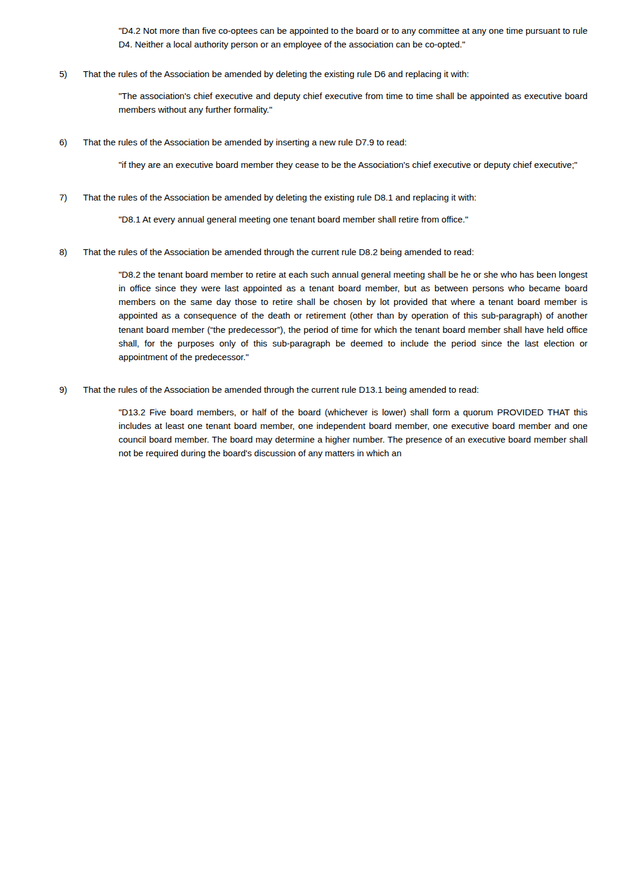"D4.2 Not more than five co-optees can be appointed to the board or to any committee at any one time pursuant to rule D4. Neither a local authority person or an employee of the association can be co-opted."
5)
That the rules of the Association be amended by deleting the existing rule D6 and replacing it with:
"The association's chief executive and deputy chief executive from time to time shall be appointed as executive board members without any further formality."
6)
That the rules of the Association be amended by inserting a new rule D7.9 to read:
"if they are an executive board member they cease to be the Association's chief executive or deputy chief executive;"
7)
That the rules of the Association be amended by deleting the existing rule D8.1 and replacing it with:
"D8.1 At every annual general meeting one tenant board member shall retire from office."
8)
That the rules of the Association be amended through the current rule D8.2 being amended to read:
"D8.2 the tenant board member to retire at each such annual general meeting shall be he or she who has been longest in office since they were last appointed as a tenant board member, but as between persons who became board members on the same day those to retire shall be chosen by lot provided that where a tenant board member is appointed as a consequence of the death or retirement (other than by operation of this sub-paragraph) of another tenant board member (“the predecessor”), the period of time for which the tenant board member shall have held office shall, for the purposes only of this sub-paragraph be deemed to include the period since the last election or appointment of the predecessor."
9)
That the rules of the Association be amended through the current rule D13.1 being amended to read:
"D13.2 Five board members, or half of the board (whichever is lower) shall form a quorum PROVIDED THAT this includes at least one tenant board member, one independent board member, one executive board member and one council board member. The board may determine a higher number. The presence of an executive board member shall not be required during the board's discussion of any matters in which an